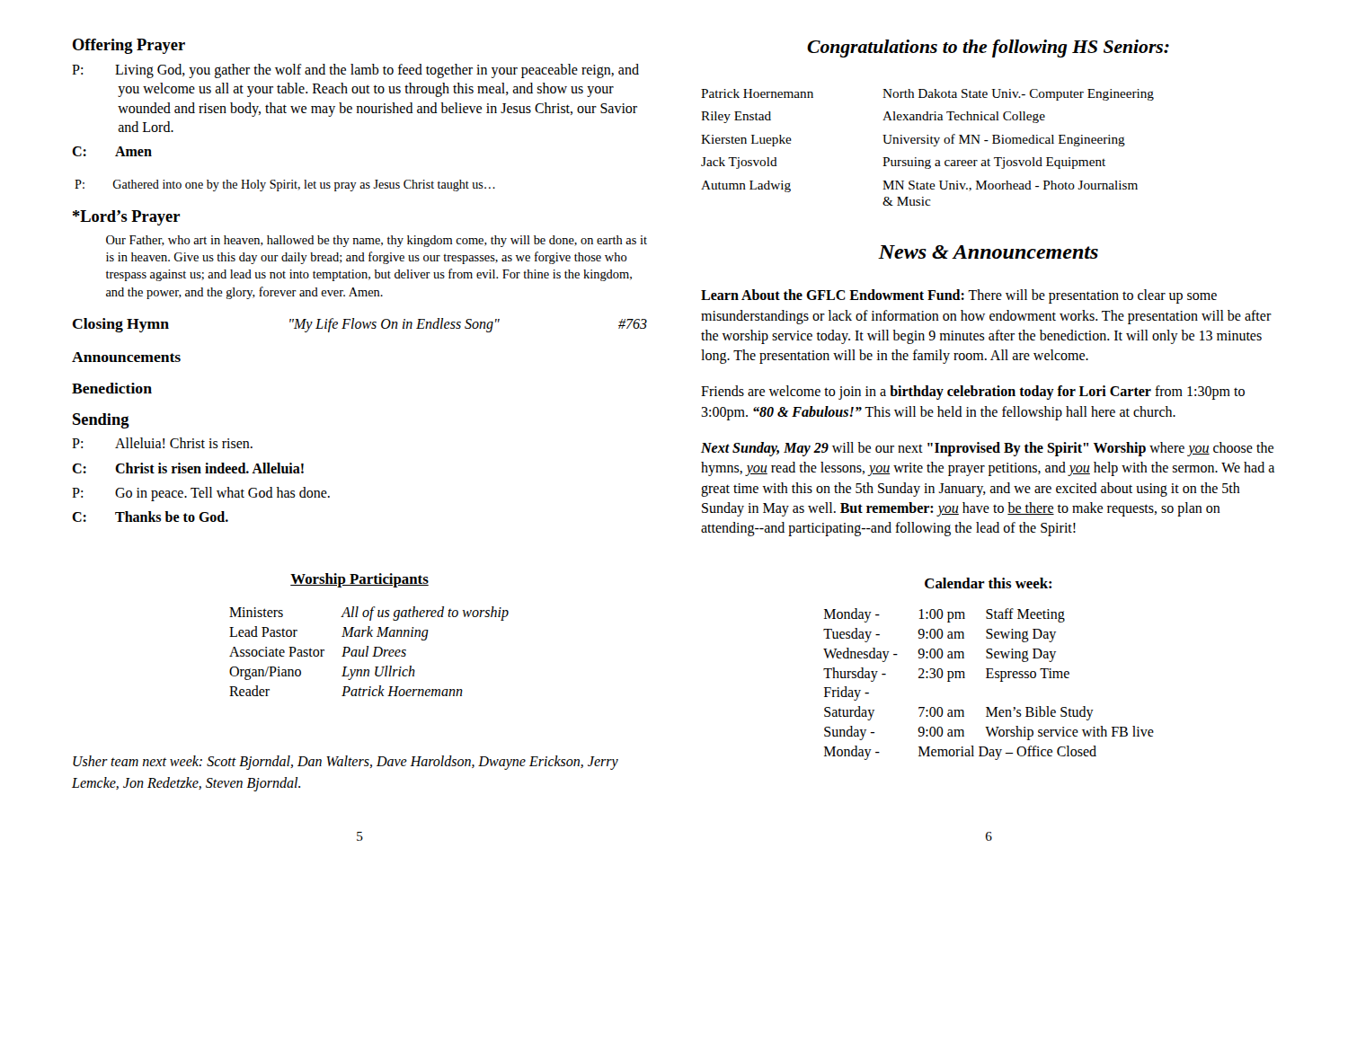Offering Prayer
P: Living God, you gather the wolf and the lamb to feed together in your peaceable reign, and you welcome us all at your table. Reach out to us through this meal, and show us your wounded and risen body, that we may be nourished and believe in Jesus Christ, our Savior and Lord.
C: Amen
P: Gathered into one by the Holy Spirit, let us pray as Jesus Christ taught us…
*Lord’s Prayer
Our Father, who art in heaven, hallowed be thy name, thy kingdom come, thy will be done, on earth as it is in heaven. Give us this day our daily bread; and forgive us our trespasses, as we forgive those who trespass against us; and lead us not into temptation, but deliver us from evil. For thine is the kingdom, and the power, and the glory, forever and ever. Amen.
Closing Hymn "My Life Flows On in Endless Song" #763
Announcements
Benediction
Sending
P: Alleluia! Christ is risen.
C: Christ is risen indeed. Alleluia!
P: Go in peace. Tell what God has done.
C: Thanks be to God.
Worship Participants
| Ministers | All of us gathered to worship |
| Lead Pastor | Mark Manning |
| Associate Pastor | Paul Drees |
| Organ/Piano | Lynn Ullrich |
| Reader | Patrick Hoernemann |
Usher team next week: Scott Bjorndal, Dan Walters, Dave Haroldson, Dwayne Erickson, Jerry Lemcke, Jon Redetzke, Steven Bjorndal.
5
Congratulations to the following HS Seniors:
| Patrick Hoernemann | North Dakota State Univ.- Computer Engineering |
| Riley Enstad | Alexandria Technical College |
| Kiersten Luepke | University of MN - Biomedical Engineering |
| Jack Tjosvold | Pursuing a career at Tjosvold Equipment |
| Autumn Ladwig | MN State Univ., Moorhead - Photo Journalism & Music |
News & Announcements
Learn About the GFLC Endowment Fund: There will be presentation to clear up some misunderstandings or lack of information on how endowment works. The presentation will be after the worship service today. It will begin 9 minutes after the benediction. It will only be 13 minutes long. The presentation will be in the family room. All are welcome.
Friends are welcome to join in a birthday celebration today for Lori Carter from 1:30pm to 3:00pm. “80 & Fabulous!” This will be held in the fellowship hall here at church.
Next Sunday, May 29 will be our next "Inprovised By the Spirit" Worship where you choose the hymns, you read the lessons, you write the prayer petitions, and you help with the sermon. We had a great time with this on the 5th Sunday in January, and we are excited about using it on the 5th Sunday in May as well. But remember: you have to be there to make requests, so plan on attending--and participating--and following the lead of the Spirit!
Calendar this week:
| Monday - | 1:00 pm | Staff Meeting |
| Tuesday - | 9:00 am | Sewing Day |
| Wednesday - | 9:00 am | Sewing Day |
| Thursday - | 2:30 pm | Espresso Time |
| Friday - | | |
| Saturday | 7:00 am | Men’s Bible Study |
| Sunday - | 9:00 am | Worship service with FB live |
| Monday - | Memorial Day – Office Closed |
6